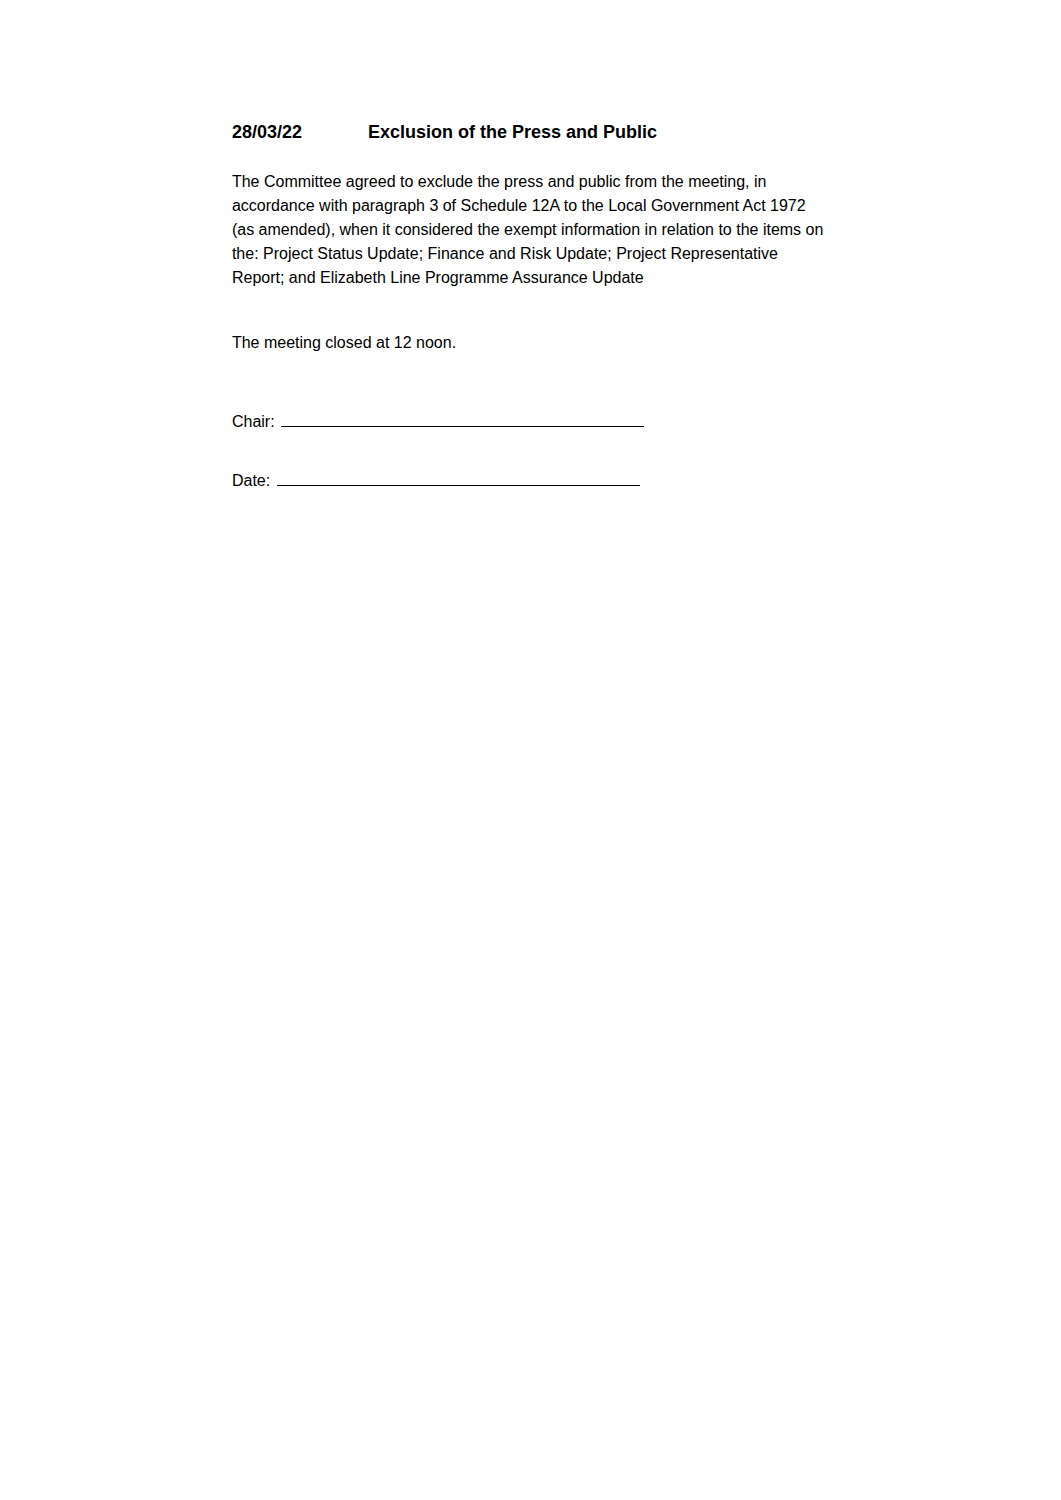28/03/22 Exclusion of the Press and Public
The Committee agreed to exclude the press and public from the meeting, in accordance with paragraph 3 of Schedule 12A to the Local Government Act 1972 (as amended), when it considered the exempt information in relation to the items on the: Project Status Update; Finance and Risk Update; Project Representative Report; and Elizabeth Line Programme Assurance Update
The meeting closed at 12 noon.
Chair:
Date: